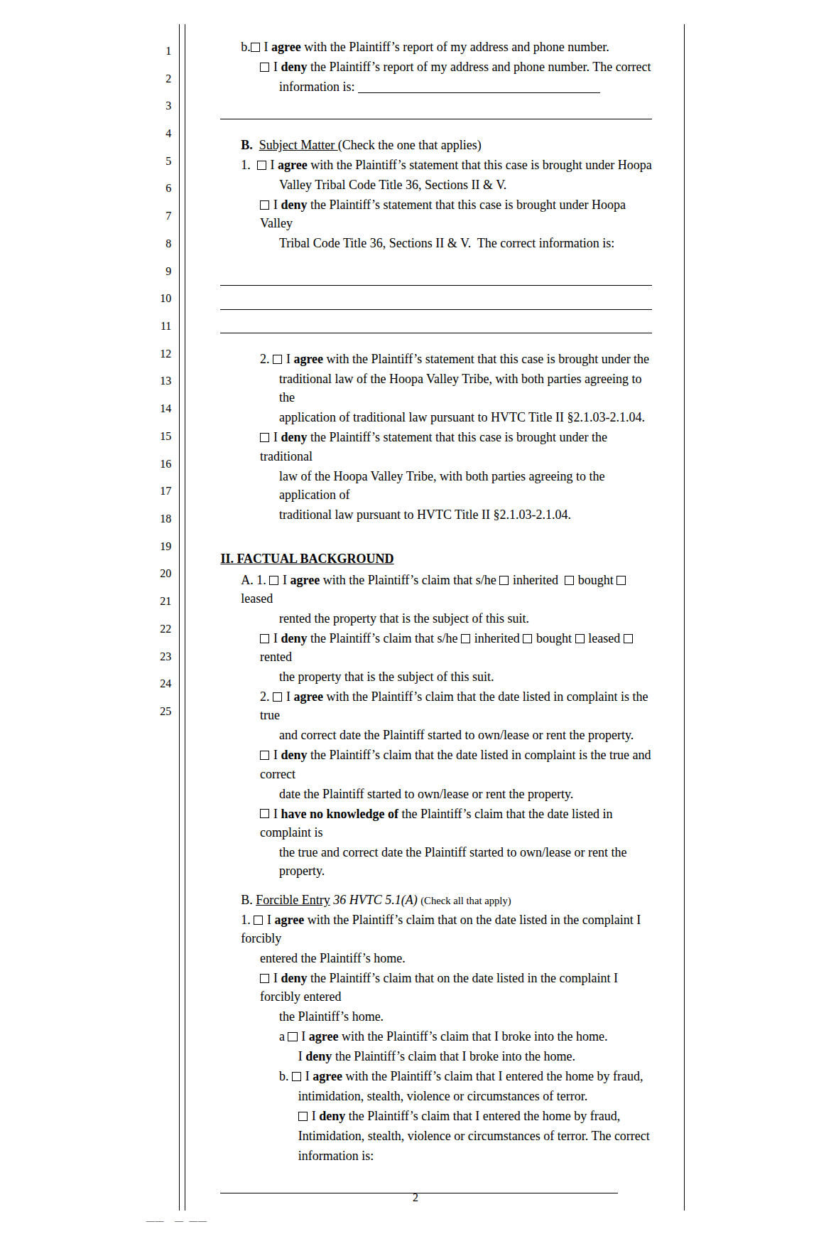1
2
3
4
5
6
7
8
9
10
11
12
13
14
15
16
17
18
19
20
21
22
23
24
25
b. I agree with the Plaintiff’s report of my address and phone number.
I deny the Plaintiff’s report of my address and phone number. The correct
information is:
B. Subject Matter (Check the one that applies)
1. I agree with the Plaintiff’s statement that this case is brought under Hoopa
Valley Tribal Code Title 36, Sections II & V.
I deny the Plaintiff’s statement that this case is brought under Hoopa Valley
Tribal Code Title 36, Sections II & V. The correct information is:
2. I agree with the Plaintiff’s statement that this case is brought under the
traditional law of the Hoopa Valley Tribe, with both parties agreeing to the
application of traditional law pursuant to HVTC Title II §2.1.03-2.1.04.
I deny the Plaintiff’s statement that this case is brought under the traditional
law of the Hoopa Valley Tribe, with both parties agreeing to the application of
traditional law pursuant to HVTC Title II §2.1.03-2.1.04.
II. FACTUAL BACKGROUND
A. 1. I agree with the Plaintiff’s claim that s/he inherited bought leased
rented the property that is the subject of this suit.
I deny the Plaintiff’s claim that s/he inherited bought leased rented
the property that is the subject of this suit.
2. I agree with the Plaintiff’s claim that the date listed in complaint is the true
and correct date the Plaintiff started to own/lease or rent the property.
I deny the Plaintiff’s claim that the date listed in complaint is the true and correct
date the Plaintiff started to own/lease or rent the property.
I have no knowledge of the Plaintiff’s claim that the date listed in complaint is
the true and correct date the Plaintiff started to own/lease or rent the property.
B. Forcible Entry 36 HVTC 5.1(A) (Check all that apply)
1. I agree with the Plaintiff’s claim that on the date listed in the complaint I forcibly
entered the Plaintiff’s home.
I deny the Plaintiff’s claim that on the date listed in the complaint I forcibly entered
the Plaintiff’s home.
a I agree with the Plaintiff’s claim that I broke into the home.
I deny the Plaintiff’s claim that I broke into the home.
b. I agree with the Plaintiff’s claim that I entered the home by fraud,
intimidation, stealth, violence or circumstances of terror.
I deny the Plaintiff’s claim that I entered the home by fraud,
Intimidation, stealth, violence or circumstances of terror. The correct
information is:
2
—— — ——